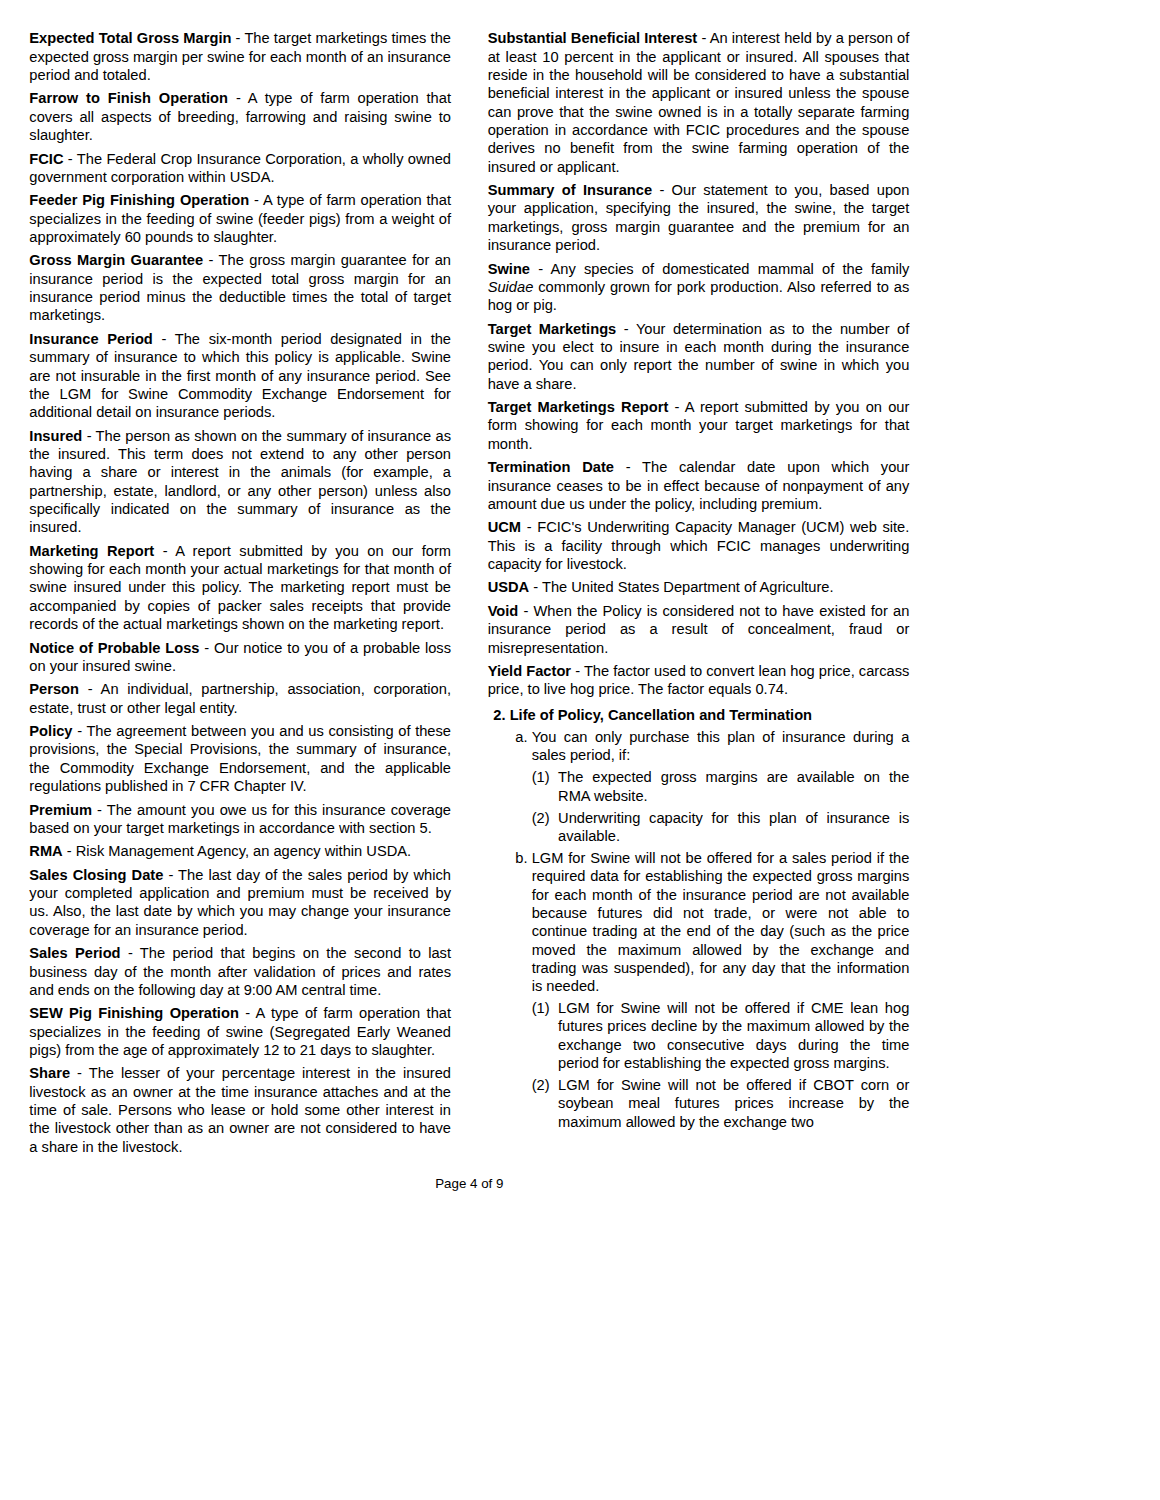Expected Total Gross Margin - The target marketings times the expected gross margin per swine for each month of an insurance period and totaled.
Farrow to Finish Operation - A type of farm operation that covers all aspects of breeding, farrowing and raising swine to slaughter.
FCIC - The Federal Crop Insurance Corporation, a wholly owned government corporation within USDA.
Feeder Pig Finishing Operation - A type of farm operation that specializes in the feeding of swine (feeder pigs) from a weight of approximately 60 pounds to slaughter.
Gross Margin Guarantee - The gross margin guarantee for an insurance period is the expected total gross margin for an insurance period minus the deductible times the total of target marketings.
Insurance Period - The six-month period designated in the summary of insurance to which this policy is applicable. Swine are not insurable in the first month of any insurance period. See the LGM for Swine Commodity Exchange Endorsement for additional detail on insurance periods.
Insured - The person as shown on the summary of insurance as the insured. This term does not extend to any other person having a share or interest in the animals (for example, a partnership, estate, landlord, or any other person) unless also specifically indicated on the summary of insurance as the insured.
Marketing Report - A report submitted by you on our form showing for each month your actual marketings for that month of swine insured under this policy. The marketing report must be accompanied by copies of packer sales receipts that provide records of the actual marketings shown on the marketing report.
Notice of Probable Loss - Our notice to you of a probable loss on your insured swine.
Person - An individual, partnership, association, corporation, estate, trust or other legal entity.
Policy - The agreement between you and us consisting of these provisions, the Special Provisions, the summary of insurance, the Commodity Exchange Endorsement, and the applicable regulations published in 7 CFR Chapter IV.
Premium - The amount you owe us for this insurance coverage based on your target marketings in accordance with section 5.
RMA - Risk Management Agency, an agency within USDA.
Sales Closing Date - The last day of the sales period by which your completed application and premium must be received by us. Also, the last date by which you may change your insurance coverage for an insurance period.
Sales Period - The period that begins on the second to last business day of the month after validation of prices and rates and ends on the following day at 9:00 AM central time.
SEW Pig Finishing Operation - A type of farm operation that specializes in the feeding of swine (Segregated Early Weaned pigs) from the age of approximately 12 to 21 days to slaughter.
Share - The lesser of your percentage interest in the insured livestock as an owner at the time insurance attaches and at the time of sale. Persons who lease or hold some other interest in the livestock other than as an owner are not considered to have a share in the livestock.
Substantial Beneficial Interest - An interest held by a person of at least 10 percent in the applicant or insured. All spouses that reside in the household will be considered to have a substantial beneficial interest in the applicant or insured unless the spouse can prove that the swine owned is in a totally separate farming operation in accordance with FCIC procedures and the spouse derives no benefit from the swine farming operation of the insured or applicant.
Summary of Insurance - Our statement to you, based upon your application, specifying the insured, the swine, the target marketings, gross margin guarantee and the premium for an insurance period.
Swine - Any species of domesticated mammal of the family Suidae commonly grown for pork production. Also referred to as hog or pig.
Target Marketings - Your determination as to the number of swine you elect to insure in each month during the insurance period. You can only report the number of swine in which you have a share.
Target Marketings Report - A report submitted by you on our form showing for each month your target marketings for that month.
Termination Date - The calendar date upon which your insurance ceases to be in effect because of nonpayment of any amount due us under the policy, including premium.
UCM - FCIC's Underwriting Capacity Manager (UCM) web site. This is a facility through which FCIC manages underwriting capacity for livestock.
USDA - The United States Department of Agriculture.
Void - When the Policy is considered not to have existed for an insurance period as a result of concealment, fraud or misrepresentation.
Yield Factor - The factor used to convert lean hog price, carcass price, to live hog price. The factor equals 0.74.
Life of Policy, Cancellation and Termination
You can only purchase this plan of insurance during a sales period, if:
The expected gross margins are available on the RMA website.
Underwriting capacity for this plan of insurance is available.
LGM for Swine will not be offered for a sales period if the required data for establishing the expected gross margins for each month of the insurance period are not available because futures did not trade, or were not able to continue trading at the end of the day (such as the price moved the maximum allowed by the exchange and trading was suspended), for any day that the information is needed.
LGM for Swine will not be offered if CME lean hog futures prices decline by the maximum allowed by the exchange two consecutive days during the time period for establishing the expected gross margins.
LGM for Swine will not be offered if CBOT corn or soybean meal futures prices increase by the maximum allowed by the exchange two
Page 4 of 9